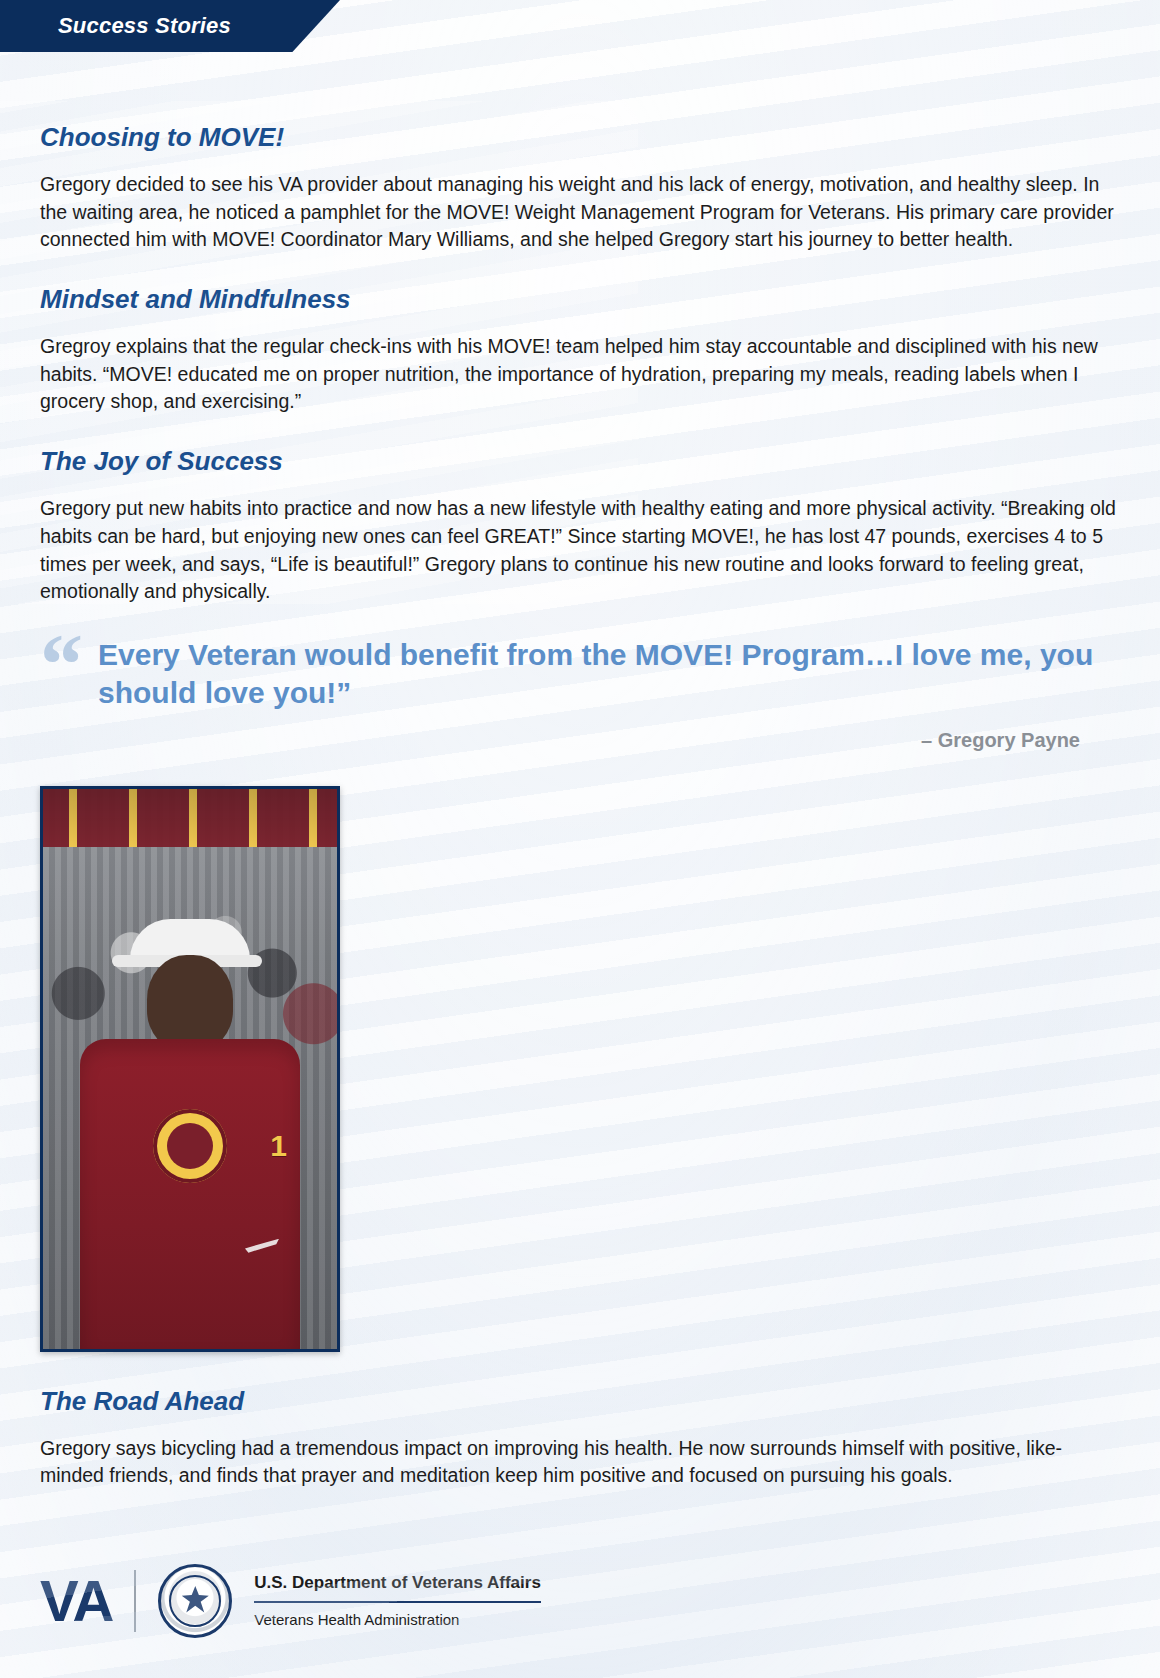Success Stories
Choosing to MOVE!
Gregory decided to see his VA provider about managing his weight and his lack of energy, motivation, and healthy sleep. In the waiting area, he noticed a pamphlet for the MOVE! Weight Management Program for Veterans. His primary care provider connected him with MOVE! Coordinator Mary Williams, and she helped Gregory start his journey to better health.
Mindset and Mindfulness
Gregroy explains that the regular check-ins with his MOVE! team helped him stay accountable and disciplined with his new habits. “MOVE! educated me on proper nutrition, the importance of hydration, preparing my meals, reading labels when I grocery shop, and exercising.”
The Joy of Success
Gregory put new habits into practice and now has a new lifestyle with healthy eating and more physical activity. “Breaking old habits can be hard, but enjoying new ones can feel GREAT!” Since starting MOVE!, he has lost 47 pounds, exercises 4 to 5 times per week, and says, “Life is beautiful!” Gregory plans to continue his new routine and looks forward to feeling great, emotionally and physically.
“
Every Veteran would benefit from the MOVE! Program…I love me, you should love you!”
– Gregory Payne
1
The Road Ahead
Gregory says bicycling had a tremendous impact on improving his health. He now surrounds himself with positive, like-minded friends, and finds that prayer and meditation keep him positive and focused on pursuing his goals.
VA
U.S. Department of Veterans Affairs
Veterans Health Administration